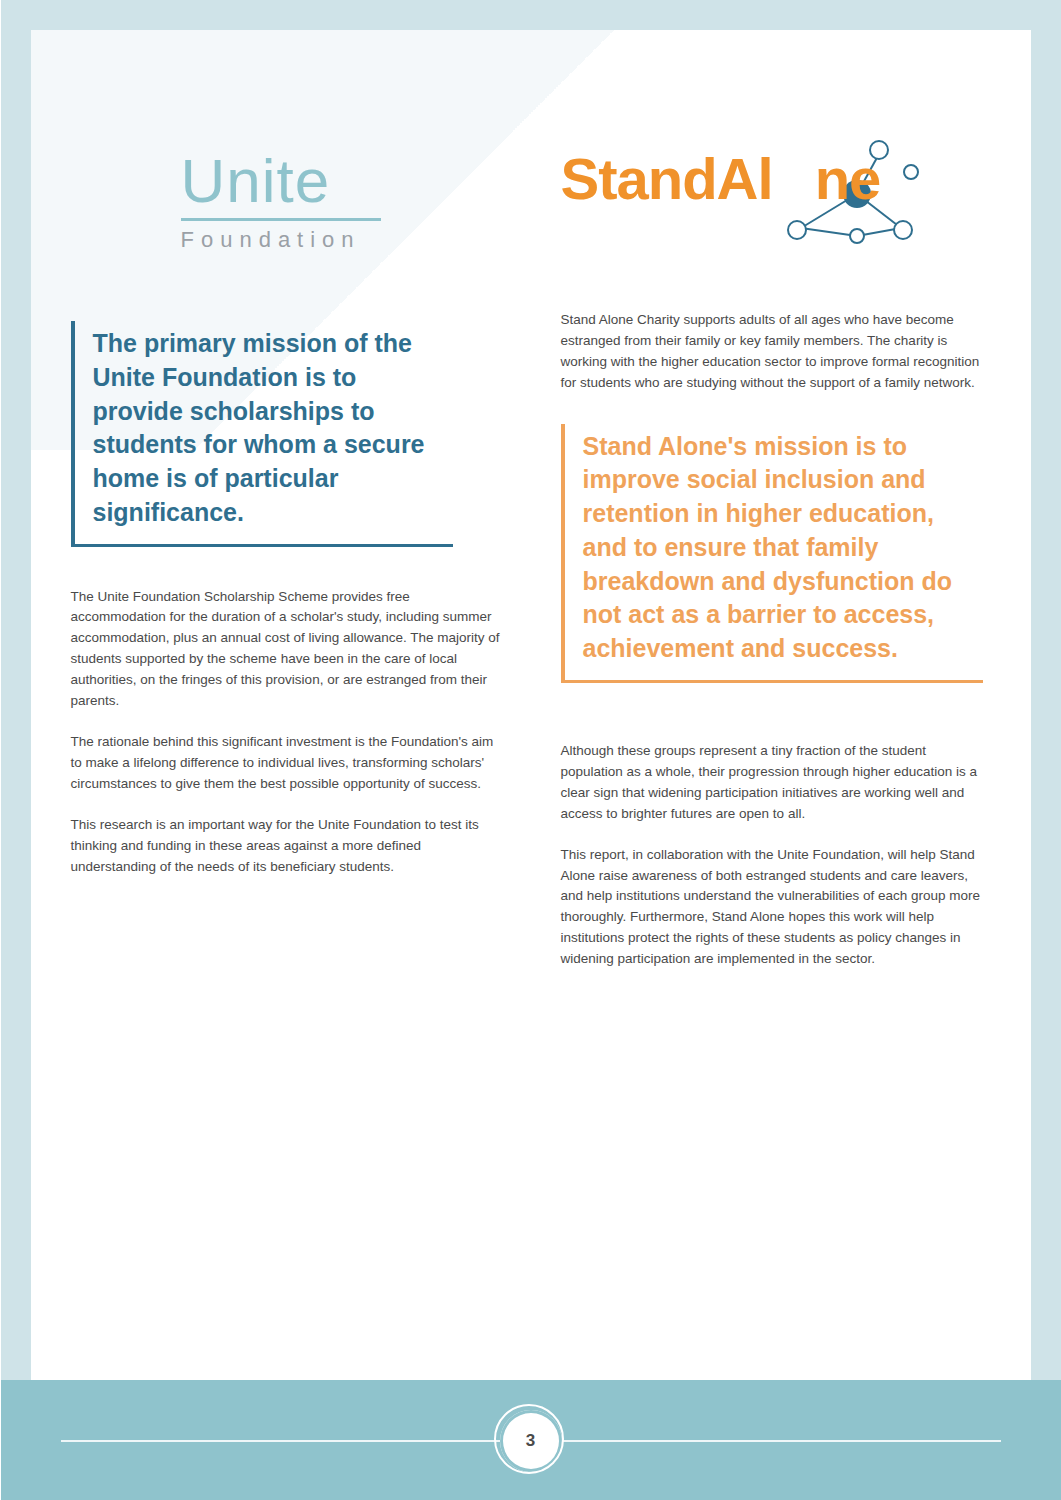Unite
Foundation
The primary mission of the Unite Foundation is to provide scholarships to students for whom a secure home is of particular significance.
The Unite Foundation Scholarship Scheme provides free accommodation for the duration of a scholar's study, including summer accommodation, plus an annual cost of living allowance. The majority of students supported by the scheme have been in the care of local authorities, on the fringes of this provision, or are estranged from their parents.
The rationale behind this significant investment is the Foundation's aim to make a lifelong difference to individual lives, transforming scholars' circumstances to give them the best possible opportunity of success.
This research is an important way for the Unite Foundation to test its thinking and funding in these areas against a more defined understanding of the needs of its beneficiary students.
StandAl ne
Stand Alone Charity supports adults of all ages who have become estranged from their family or key family members. The charity is working with the higher education sector to improve formal recognition for students who are studying without the support of a family network.
Stand Alone's mission is to improve social inclusion and retention in higher education, and to ensure that family breakdown and dysfunction do not act as a barrier to access, achievement and success.
Although these groups represent a tiny fraction of the student population as a whole, their progression through higher education is a clear sign that widening participation initiatives are working well and access to brighter futures are open to all.
This report, in collaboration with the Unite Foundation, will help Stand Alone raise awareness of both estranged students and care leavers, and help institutions understand the vulnerabilities of each group more thoroughly. Furthermore, Stand Alone hopes this work will help institutions protect the rights of these students as policy changes in widening participation are implemented in the sector.
3